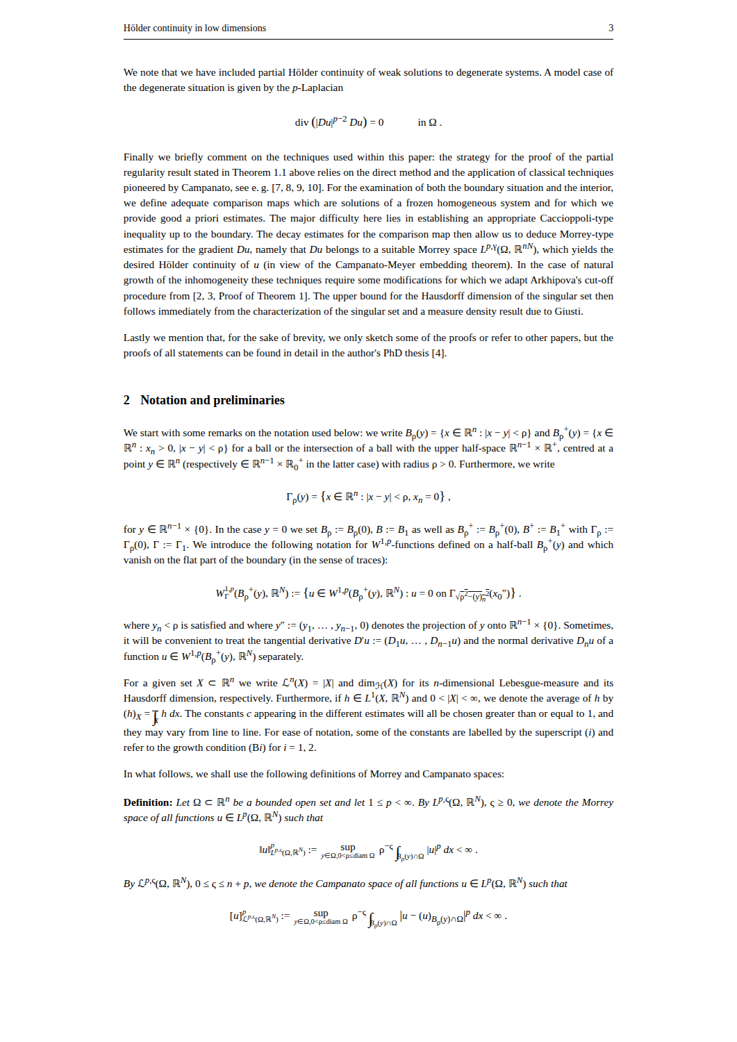Hölder continuity in low dimensions 3
We note that we have included partial Hölder continuity of weak solutions to degenerate systems. A model case of the degenerate situation is given by the p-Laplacian
div (|Du|p−2 Du) = 0 in Ω .
Finally we briefly comment on the techniques used within this paper: the strategy for the proof of the partial regularity result stated in Theorem 1.1 above relies on the direct method and the application of classical techniques pioneered by Campanato, see e. g. [7, 8, 9, 10]. For the examination of both the boundary situation and the interior, we define adequate comparison maps which are solutions of a frozen homogeneous system and for which we provide good a priori estimates. The major difficulty here lies in establishing an appropriate Caccioppoli-type inequality up to the boundary. The decay estimates for the comparison map then allow us to deduce Morrey-type estimates for the gradient Du, namely that Du belongs to a suitable Morrey space Lp,γ(Ω, ℝnN), which yields the desired Hölder continuity of u (in view of the Campanato-Meyer embedding theorem). In the case of natural growth of the inhomogeneity these techniques require some modifications for which we adapt Arkhipova's cut-off procedure from [2, 3, Proof of Theorem 1]. The upper bound for the Hausdorff dimension of the singular set then follows immediately from the characterization of the singular set and a measure density result due to Giusti.
Lastly we mention that, for the sake of brevity, we only sketch some of the proofs or refer to other papers, but the proofs of all statements can be found in detail in the author's PhD thesis [4].
2 Notation and preliminaries
We start with some remarks on the notation used below: we write Bρ(y) = {x ∈ ℝn : |x − y| < ρ} and Bρ+(y) = {x ∈ ℝn : xn > 0, |x − y| < ρ} for a ball or the intersection of a ball with the upper half-space ℝn−1 × ℝ+, centred at a point y ∈ ℝn (respectively ∈ ℝn−1 × ℝ0+ in the latter case) with radius ρ > 0. Furthermore, we write
Γρ(y) = {x ∈ ℝn : |x − y| < ρ, xn = 0} ,
for y ∈ ℝn−1 × {0}. In the case y = 0 we set Bρ := Bρ(0), B := B1 as well as Bρ+ := Bρ+(0), B+ := B1+ with Γρ := Γρ(0), Γ := Γ1. We introduce the following notation for W1,p-functions defined on a half-ball Bρ+(y) and which vanish on the flat part of the boundary (in the sense of traces):
W 1,p Γ(Bρ+(y), ℝN) := {u ∈ W1,p(Bρ+(y), ℝN) : u = 0 on Γ√ρ2−(y)n2(x0″)} .
where yn < ρ is satisfied and where y″ := (y1, … , yn−1, 0) denotes the projection of y onto ℝn−1 × {0}. Sometimes, it will be convenient to treat the tangential derivative D′u := (D1u, … , Dn−1u) and the normal derivative Dnu of a function u ∈ W1,p(Bρ+(y), ℝN) separately.
For a given set X ⊂ ℝn we write ℒn(X) = |X| and dimℋ(X) for its n-dimensional Lebesgue-measure and its Hausdorff dimension, respectively. Furthermore, if h ∈ L1(X, ℝN) and 0 < |X| < ∞, we denote the average of h by (h)X = ∫X h dx. The constants c appearing in the different estimates will all be chosen greater than or equal to 1, and they may vary from line to line. For ease of notation, some of the constants are labelled by the superscript (i) and refer to the growth condition (Bi) for i = 1, 2.
In what follows, we shall use the following definitions of Morrey and Campanato spaces:
Definition: Let Ω ⊂ ℝn be a bounded open set and let 1 ≤ p < ∞. By Lp,ς(Ω, ℝN), ς ≥ 0, we denote the Morrey space of all functions u ∈ Lp(Ω, ℝN) such that
‖u‖pLp,ς(Ω,ℝN) := sup y∈Ω,0<ρ≤diam Ω ρ−ς ∫Bρ(y)∩Ω |u|p dx < ∞ .
By ℒp,ς(Ω, ℝN), 0 ≤ ς ≤ n + p, we denote the Campanato space of all functions u ∈ Lp(Ω, ℝN) such that
[u]pℒp,ς(Ω,ℝN) := sup y∈Ω,0<ρ≤diam Ω ρ−ς ∫Bρ(y)∩Ω |u − (u)Bρ(y)∩Ω|p dx < ∞ .